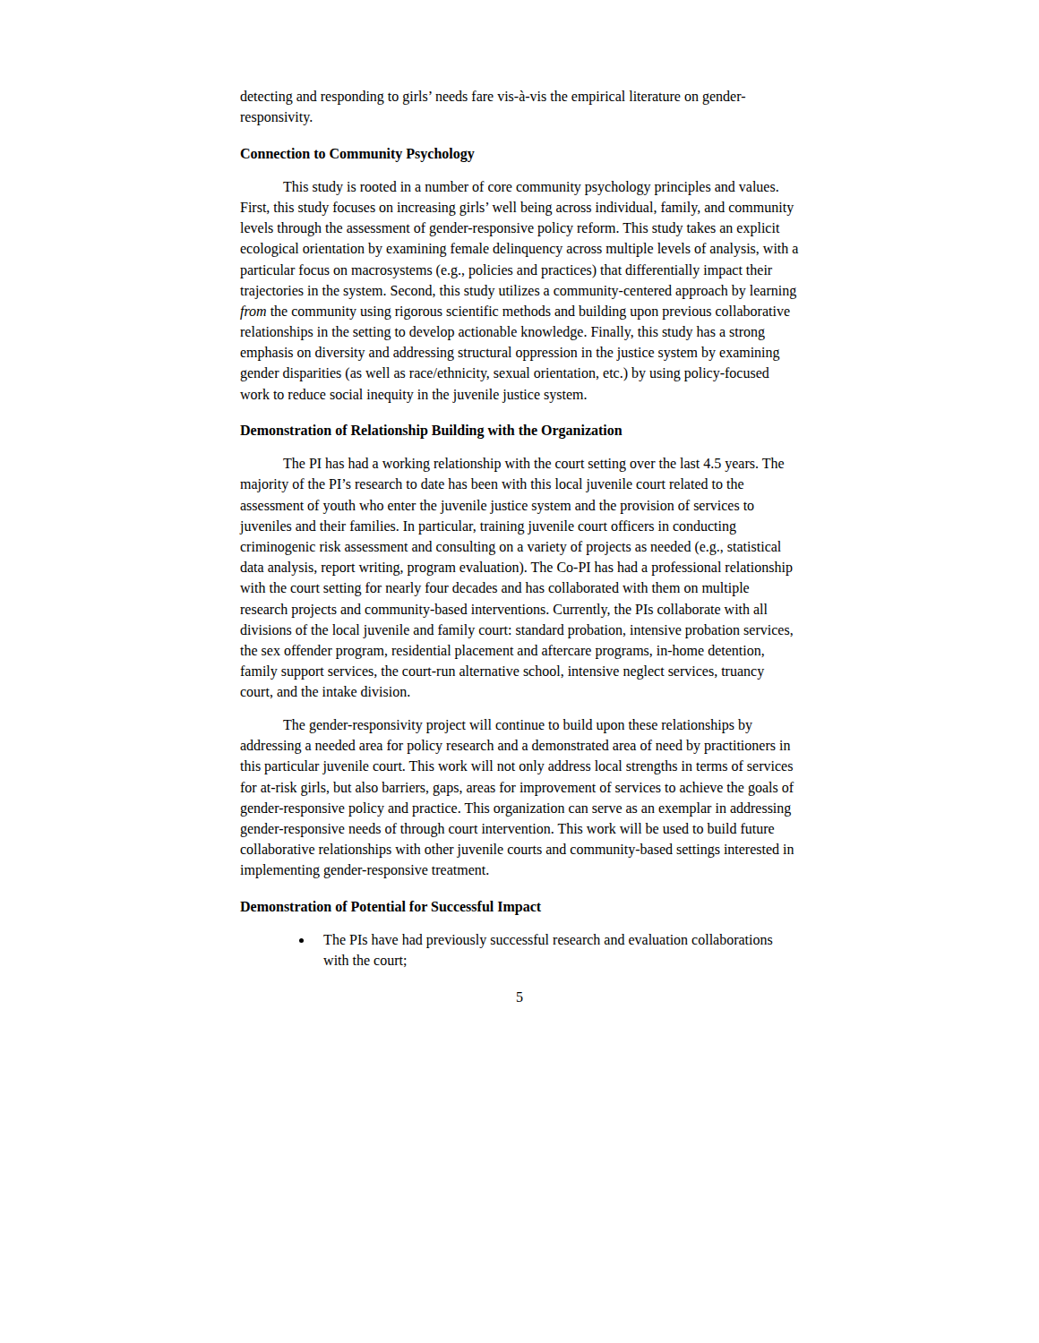detecting and responding to girls’ needs fare vis-à-vis the empirical literature on gender-responsivity.
Connection to Community Psychology
This study is rooted in a number of core community psychology principles and values. First, this study focuses on increasing girls’ well being across individual, family, and community levels through the assessment of gender-responsive policy reform. This study takes an explicit ecological orientation by examining female delinquency across multiple levels of analysis, with a particular focus on macrosystems (e.g., policies and practices) that differentially impact their trajectories in the system. Second, this study utilizes a community-centered approach by learning from the community using rigorous scientific methods and building upon previous collaborative relationships in the setting to develop actionable knowledge. Finally, this study has a strong emphasis on diversity and addressing structural oppression in the justice system by examining gender disparities (as well as race/ethnicity, sexual orientation, etc.) by using policy-focused work to reduce social inequity in the juvenile justice system.
Demonstration of Relationship Building with the Organization
The PI has had a working relationship with the court setting over the last 4.5 years. The majority of the PI’s research to date has been with this local juvenile court related to the assessment of youth who enter the juvenile justice system and the provision of services to juveniles and their families. In particular, training juvenile court officers in conducting criminogenic risk assessment and consulting on a variety of projects as needed (e.g., statistical data analysis, report writing, program evaluation). The Co-PI has had a professional relationship with the court setting for nearly four decades and has collaborated with them on multiple research projects and community-based interventions. Currently, the PIs collaborate with all divisions of the local juvenile and family court: standard probation, intensive probation services, the sex offender program, residential placement and aftercare programs, in-home detention, family support services, the court-run alternative school, intensive neglect services, truancy court, and the intake division.
The gender-responsivity project will continue to build upon these relationships by addressing a needed area for policy research and a demonstrated area of need by practitioners in this particular juvenile court. This work will not only address local strengths in terms of services for at-risk girls, but also barriers, gaps, areas for improvement of services to achieve the goals of gender-responsive policy and practice. This organization can serve as an exemplar in addressing gender-responsive needs of through court intervention. This work will be used to build future collaborative relationships with other juvenile courts and community-based settings interested in implementing gender-responsive treatment.
Demonstration of Potential for Successful Impact
The PIs have had previously successful research and evaluation collaborations with the court;
5